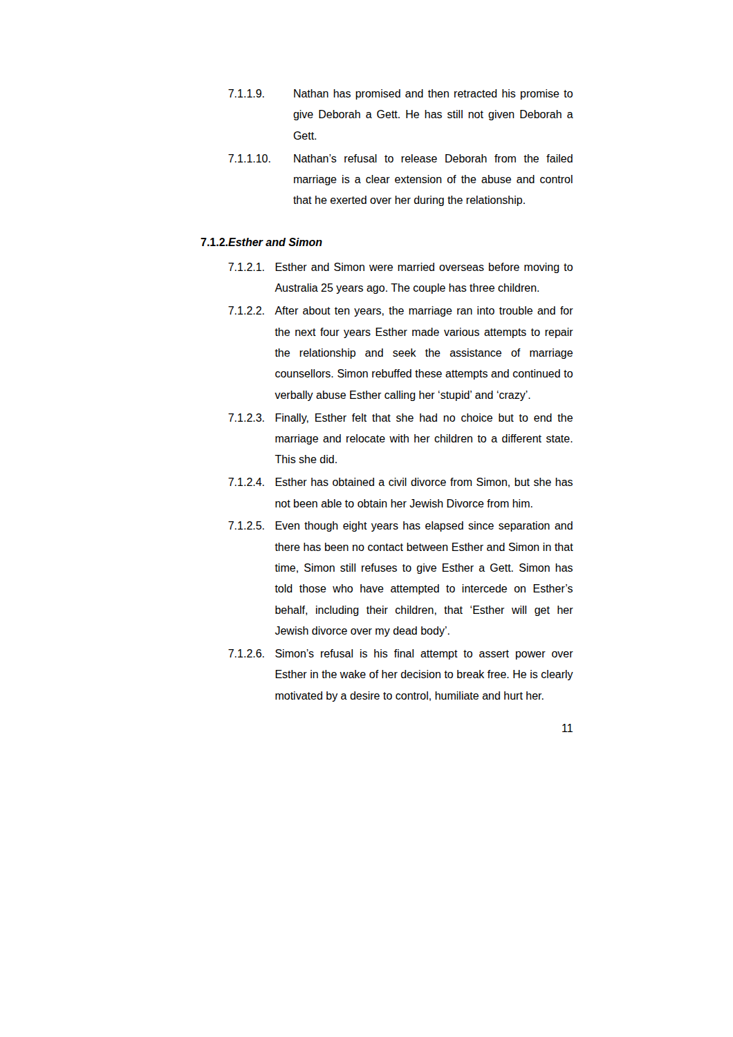7.1.1.9. Nathan has promised and then retracted his promise to give Deborah a Gett. He has still not given Deborah a Gett.
7.1.1.10. Nathan’s refusal to release Deborah from the failed marriage is a clear extension of the abuse and control that he exerted over her during the relationship.
7.1.2. Esther and Simon
7.1.2.1. Esther and Simon were married overseas before moving to Australia 25 years ago. The couple has three children.
7.1.2.2. After about ten years, the marriage ran into trouble and for the next four years Esther made various attempts to repair the relationship and seek the assistance of marriage counsellors. Simon rebuffed these attempts and continued to verbally abuse Esther calling her ‘stupid’ and ‘crazy’.
7.1.2.3. Finally, Esther felt that she had no choice but to end the marriage and relocate with her children to a different state. This she did.
7.1.2.4. Esther has obtained a civil divorce from Simon, but she has not been able to obtain her Jewish Divorce from him.
7.1.2.5. Even though eight years has elapsed since separation and there has been no contact between Esther and Simon in that time, Simon still refuses to give Esther a Gett. Simon has told those who have attempted to intercede on Esther’s behalf, including their children, that ‘Esther will get her Jewish divorce over my dead body’.
7.1.2.6. Simon’s refusal is his final attempt to assert power over Esther in the wake of her decision to break free. He is clearly motivated by a desire to control, humiliate and hurt her.
11